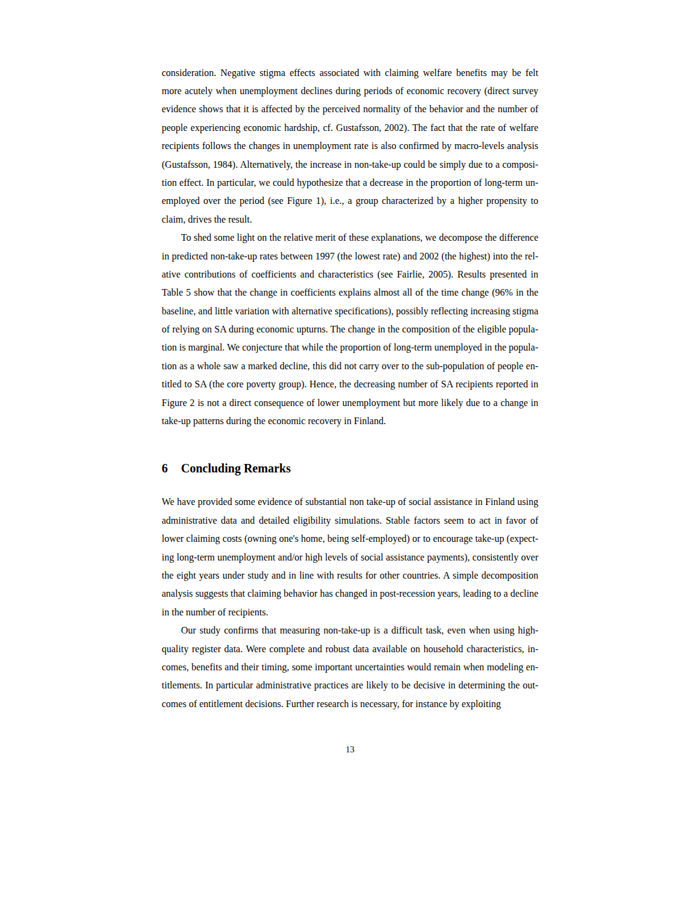consideration. Negative stigma effects associated with claiming welfare benefits may be felt more acutely when unemployment declines during periods of economic recovery (direct survey evidence shows that it is affected by the perceived normality of the behavior and the number of people experiencing economic hardship, cf. Gustafsson, 2002). The fact that the rate of welfare recipients follows the changes in unemployment rate is also confirmed by macro-levels analysis (Gustafsson, 1984). Alternatively, the increase in non-take-up could be simply due to a composition effect. In particular, we could hypothesize that a decrease in the proportion of long-term unemployed over the period (see Figure 1), i.e., a group characterized by a higher propensity to claim, drives the result.
To shed some light on the relative merit of these explanations, we decompose the difference in predicted non-take-up rates between 1997 (the lowest rate) and 2002 (the highest) into the relative contributions of coefficients and characteristics (see Fairlie, 2005). Results presented in Table 5 show that the change in coefficients explains almost all of the time change (96% in the baseline, and little variation with alternative specifications), possibly reflecting increasing stigma of relying on SA during economic upturns. The change in the composition of the eligible population is marginal. We conjecture that while the proportion of long-term unemployed in the population as a whole saw a marked decline, this did not carry over to the sub-population of people entitled to SA (the core poverty group). Hence, the decreasing number of SA recipients reported in Figure 2 is not a direct consequence of lower unemployment but more likely due to a change in take-up patterns during the economic recovery in Finland.
6 Concluding Remarks
We have provided some evidence of substantial non take-up of social assistance in Finland using administrative data and detailed eligibility simulations. Stable factors seem to act in favor of lower claiming costs (owning one's home, being self-employed) or to encourage take-up (expecting long-term unemployment and/or high levels of social assistance payments), consistently over the eight years under study and in line with results for other countries. A simple decomposition analysis suggests that claiming behavior has changed in post-recession years, leading to a decline in the number of recipients.
Our study confirms that measuring non-take-up is a difficult task, even when using high-quality register data. Were complete and robust data available on household characteristics, incomes, benefits and their timing, some important uncertainties would remain when modeling entitlements. In particular administrative practices are likely to be decisive in determining the outcomes of entitlement decisions. Further research is necessary, for instance by exploiting
13